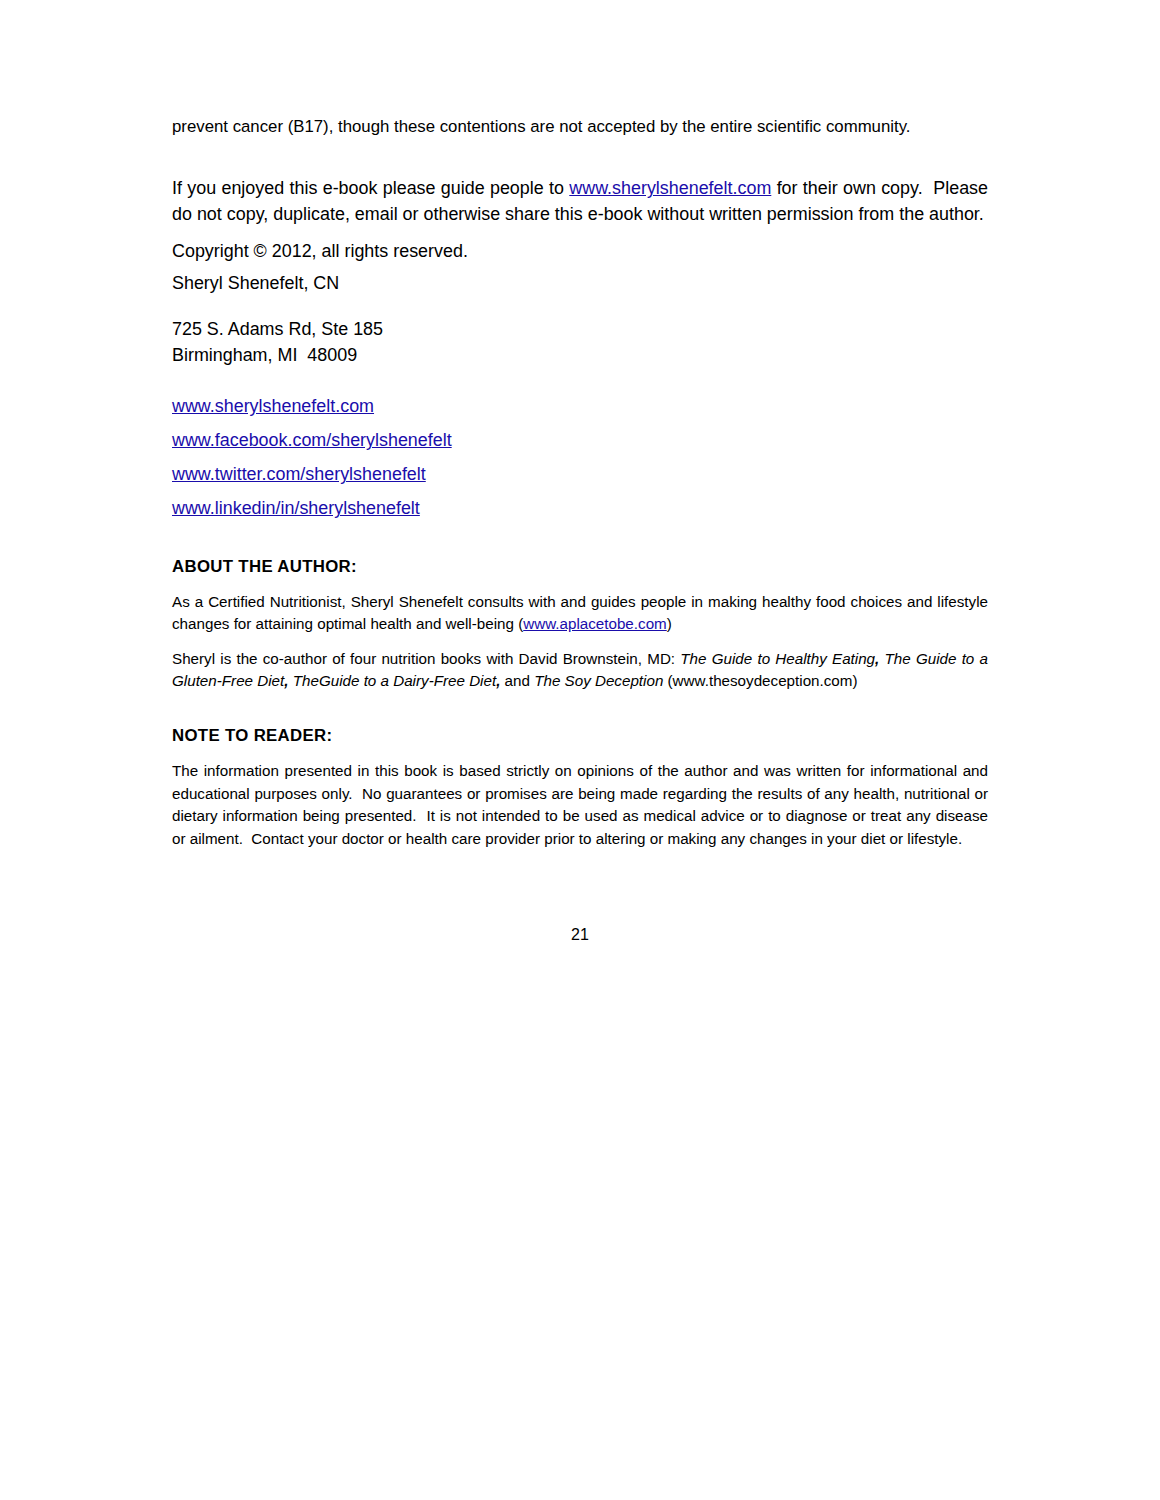prevent cancer (B17), though these contentions are not accepted by the entire scientific community.
If you enjoyed this e-book please guide people to www.sherylshenefelt.com for their own copy. Please do not copy, duplicate, email or otherwise share this e-book without written permission from the author.
Copyright © 2012, all rights reserved.
Sheryl Shenefelt, CN
725 S. Adams Rd, Ste 185
Birmingham, MI 48009
www.sherylshenefelt.com
www.facebook.com/sherylshenefelt
www.twitter.com/sherylshenefelt
www.linkedin/in/sherylshenefelt
ABOUT THE AUTHOR:
As a Certified Nutritionist, Sheryl Shenefelt consults with and guides people in making healthy food choices and lifestyle changes for attaining optimal health and well-being (www.aplacetobe.com)
Sheryl is the co-author of four nutrition books with David Brownstein, MD: The Guide to Healthy Eating, The Guide to a Gluten-Free Diet, TheGuide to a Dairy-Free Diet, and The Soy Deception (www.thesoydeception.com)
NOTE TO READER:
The information presented in this book is based strictly on opinions of the author and was written for informational and educational purposes only. No guarantees or promises are being made regarding the results of any health, nutritional or dietary information being presented. It is not intended to be used as medical advice or to diagnose or treat any disease or ailment. Contact your doctor or health care provider prior to altering or making any changes in your diet or lifestyle.
21